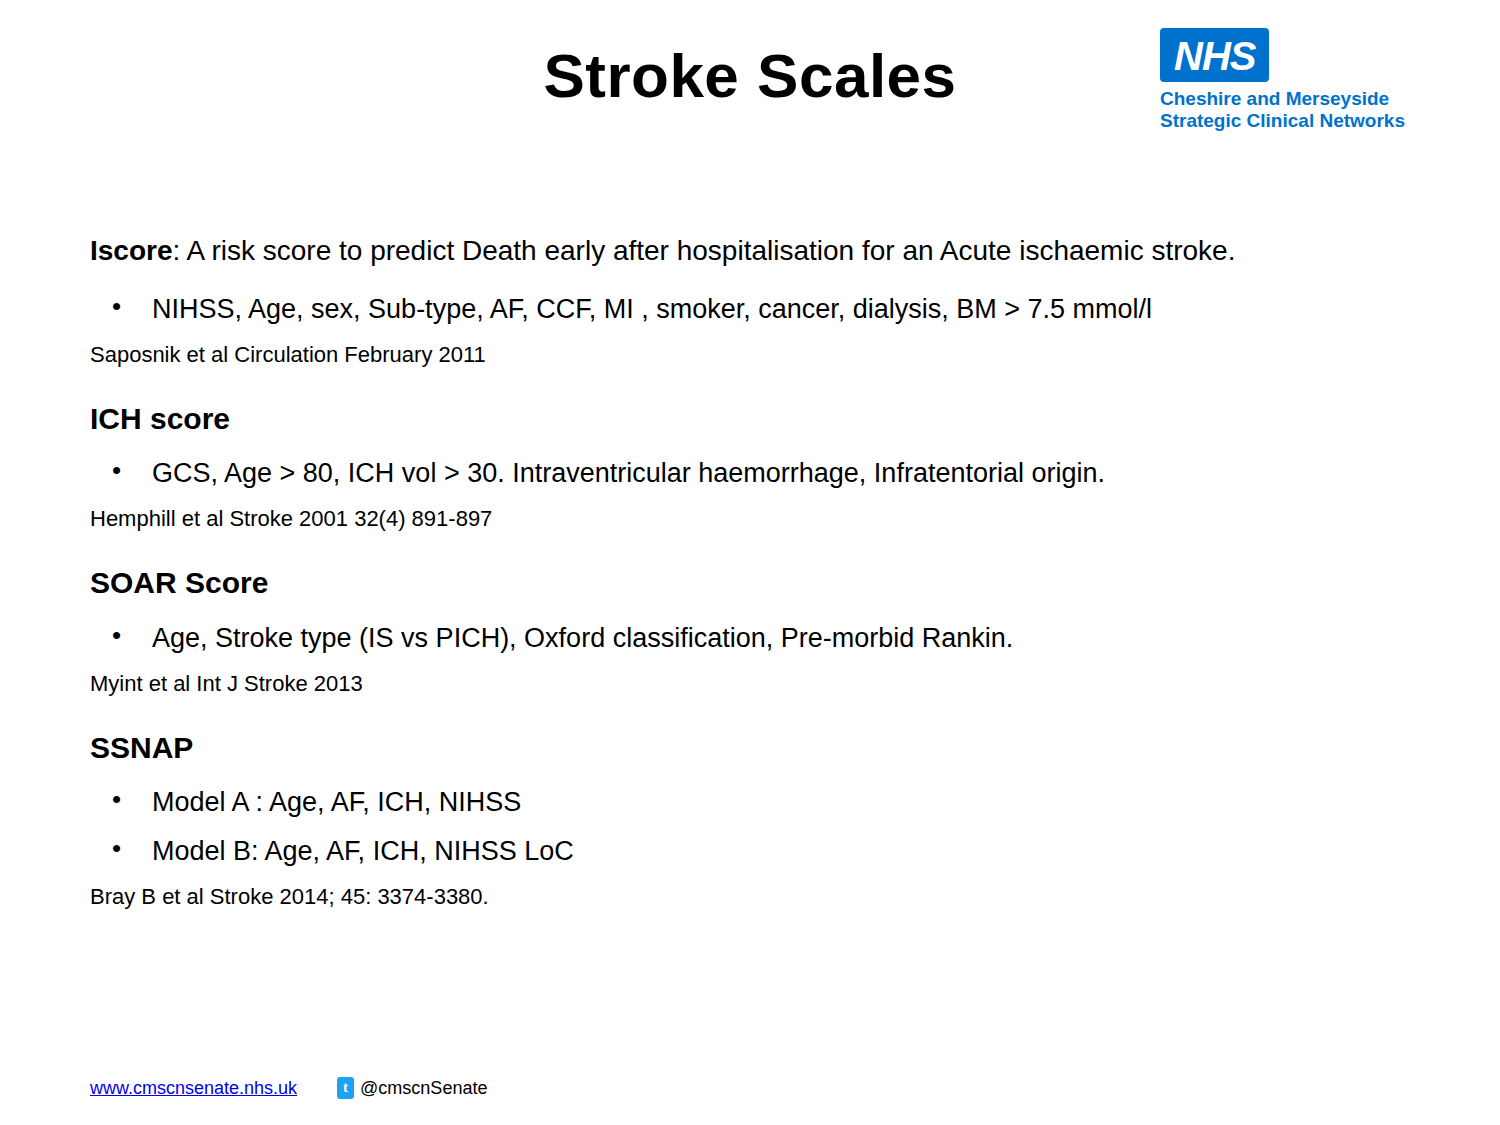NHS
Cheshire and Merseyside
Strategic Clinical Networks
Stroke Scales
Iscore: A risk score to predict Death early after hospitalisation for an Acute ischaemic stroke.
NIHSS, Age, sex, Sub-type, AF, CCF, MI , smoker, cancer, dialysis, BM > 7.5 mmol/l
Saposnik et al Circulation February 2011
ICH score
GCS, Age > 80, ICH vol > 30. Intraventricular haemorrhage, Infratentorial origin.
Hemphill et al Stroke 2001 32(4) 891-897
SOAR Score
Age, Stroke type (IS vs PICH), Oxford classification, Pre-morbid Rankin.
Myint et al Int J Stroke 2013
SSNAP
Model A : Age, AF, ICH, NIHSS
Model B: Age, AF, ICH, NIHSS LoC
Bray B et al Stroke 2014; 45: 3374-3380.
www.cmscnsenate.nhs.uk t@cmscnSenate